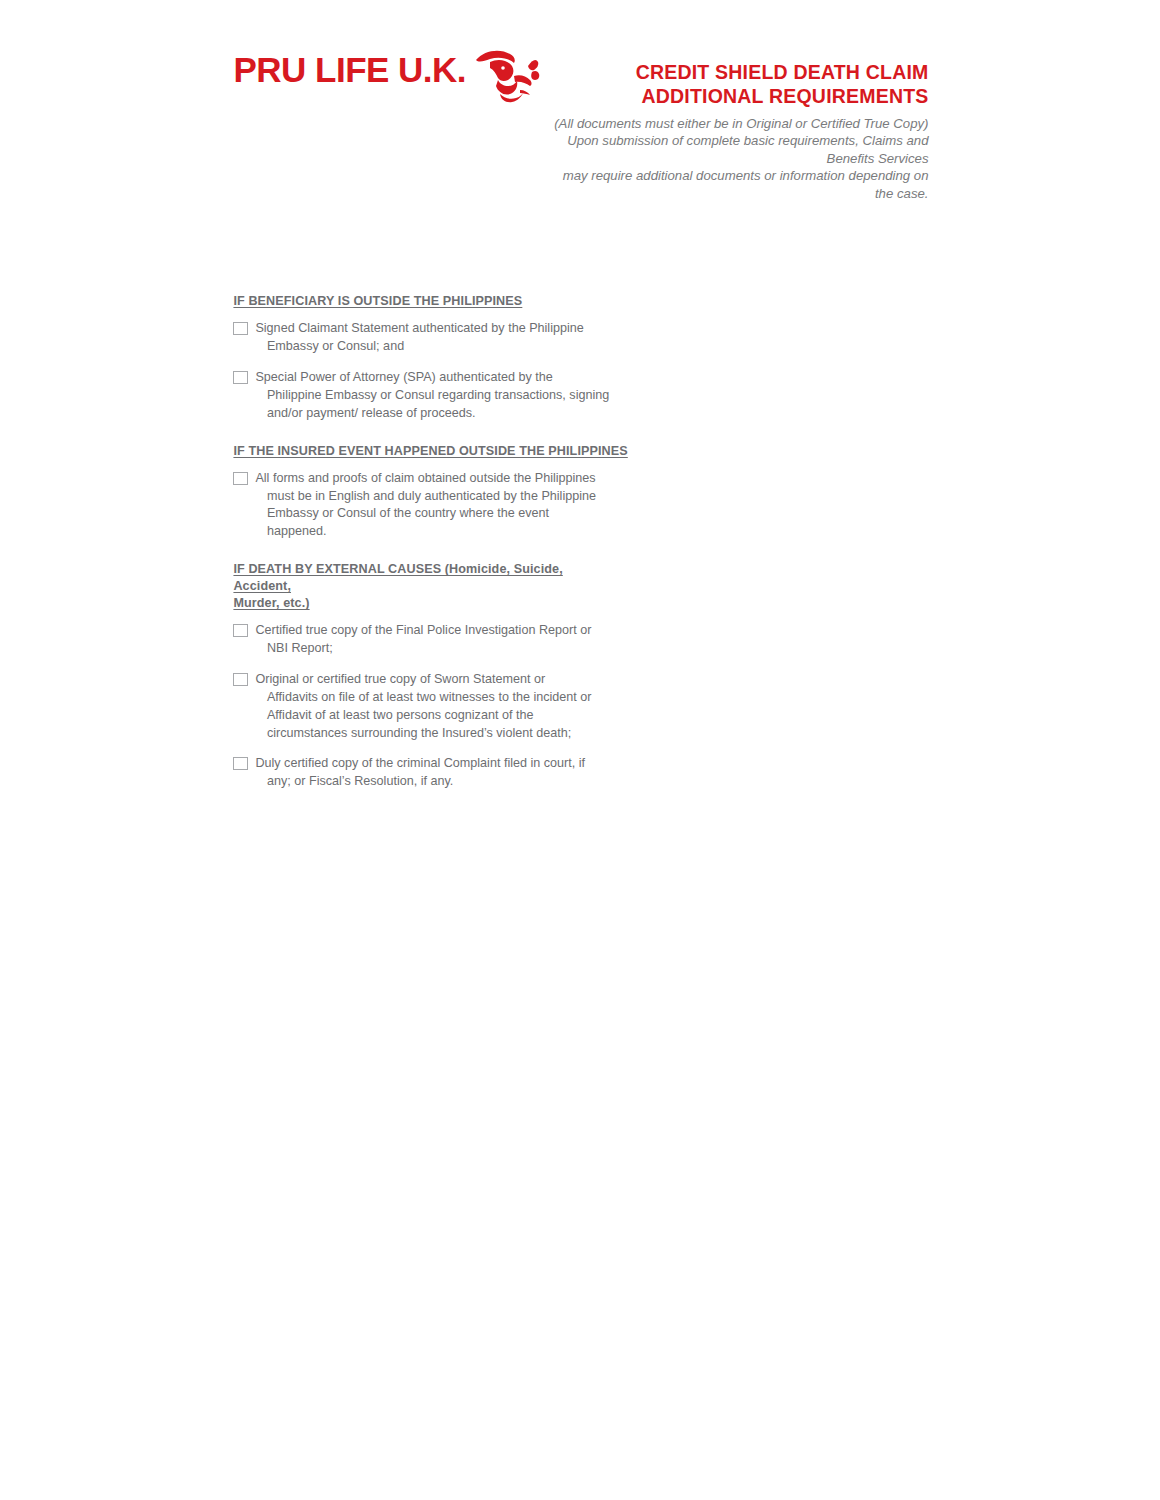PRU LIFE U.K.
CREDIT SHIELD DEATH CLAIM
ADDITIONAL REQUIREMENTS
(All documents must either be in Original or Certified True Copy)
Upon submission of complete basic requirements, Claims and Benefits Services
may require additional documents or information depending on the case.
IF BENEFICIARY IS OUTSIDE THE PHILIPPINES
Signed Claimant Statement authenticated by the Philippine Embassy or Consul; and
Special Power of Attorney (SPA) authenticated by the Philippine Embassy or Consul regarding transactions, signing and/or payment/ release of proceeds.
IF THE INSURED EVENT HAPPENED OUTSIDE THE PHILIPPINES
All forms and proofs of claim obtained outside the Philippines must be in English and duly authenticated by the Philippine Embassy or Consul of the country where the event happened.
IF DEATH BY EXTERNAL CAUSES (Homicide, Suicide, Accident,
Murder, etc.)
Certified true copy of the Final Police Investigation Report or NBI Report;
Original or certified true copy of Sworn Statement or Affidavits on file of at least two witnesses to the incident or Affidavit of at least two persons cognizant of the circumstances surrounding the Insured’s violent death;
Duly certified copy of the criminal Complaint filed in court, if any; or Fiscal’s Resolution, if any.